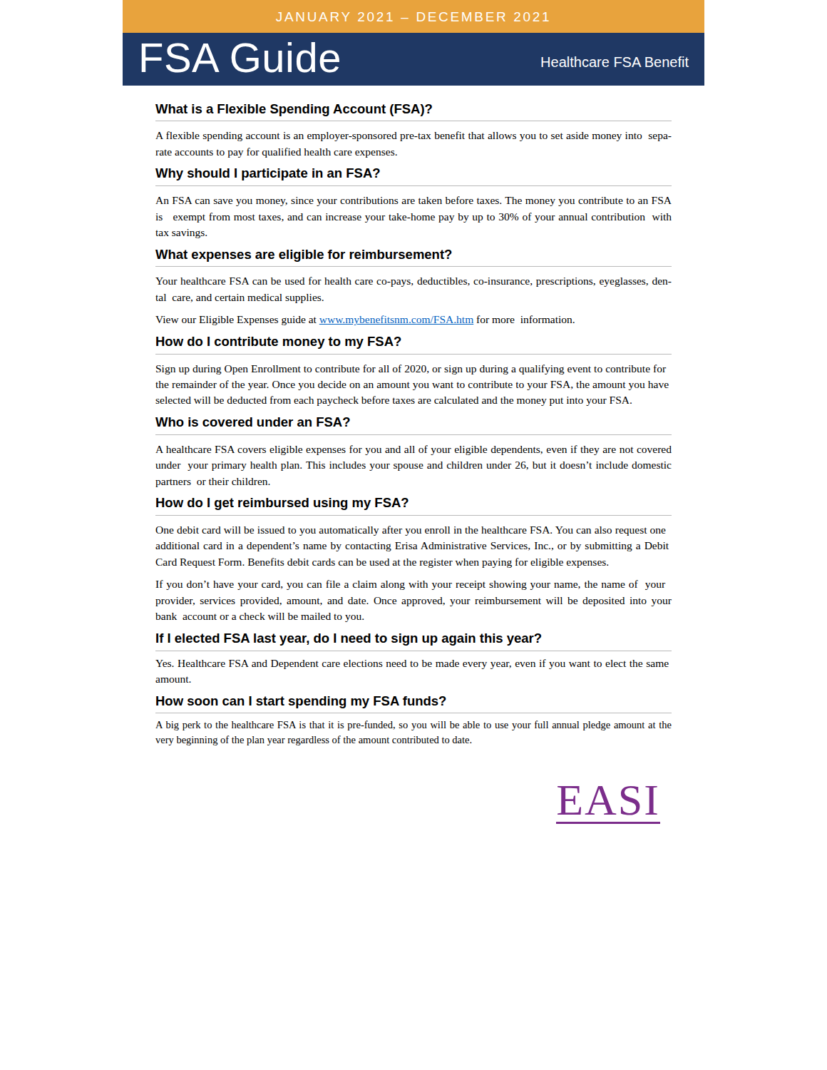JANUARY 2021 – DECEMBER 2021
FSA Guide
Healthcare FSA Benefit
What is a Flexible Spending Account (FSA)?
A flexible spending account is an employer-sponsored pre-tax benefit that allows you to set aside money into separate accounts to pay for qualified health care expenses.
Why should I participate in an FSA?
An FSA can save you money, since your contributions are taken before taxes. The money you contribute to an FSA is exempt from most taxes, and can increase your take-home pay by up to 30% of your annual contribution with tax savings.
What expenses are eligible for reimbursement?
Your healthcare FSA can be used for health care co-pays, deductibles, co-insurance, prescriptions, eyeglasses, dental care, and certain medical supplies.
View our Eligible Expenses guide at www.mybenefitsnm.com/FSA.htm for more information.
How do I contribute money to my FSA?
Sign up during Open Enrollment to contribute for all of 2020, or sign up during a qualifying event to contribute for the remainder of the year. Once you decide on an amount you want to contribute to your FSA, the amount you have selected will be deducted from each paycheck before taxes are calculated and the money put into your FSA.
Who is covered under an FSA?
A healthcare FSA covers eligible expenses for you and all of your eligible dependents, even if they are not covered under your primary health plan. This includes your spouse and children under 26, but it doesn’t include domestic partners or their children.
How do I get reimbursed using my FSA?
One debit card will be issued to you automatically after you enroll in the healthcare FSA. You can also request one additional card in a dependent’s name by contacting Erisa Administrative Services, Inc., or by submitting a Debit Card Request Form. Benefits debit cards can be used at the register when paying for eligible expenses.
If you don’t have your card, you can file a claim along with your receipt showing your name, the name of your provider, services provided, amount, and date. Once approved, your reimbursement will be deposited into your bank account or a check will be mailed to you.
If I elected FSA last year, do I need to sign up again this year?
Yes. Healthcare FSA and Dependent care elections need to be made every year, even if you want to elect the same amount.
How soon can I start spending my FSA funds?
A big perk to the healthcare FSA is that it is pre-funded, so you will be able to use your full annual pledge amount at the very beginning of the plan year regardless of the amount contributed to date.
EASI